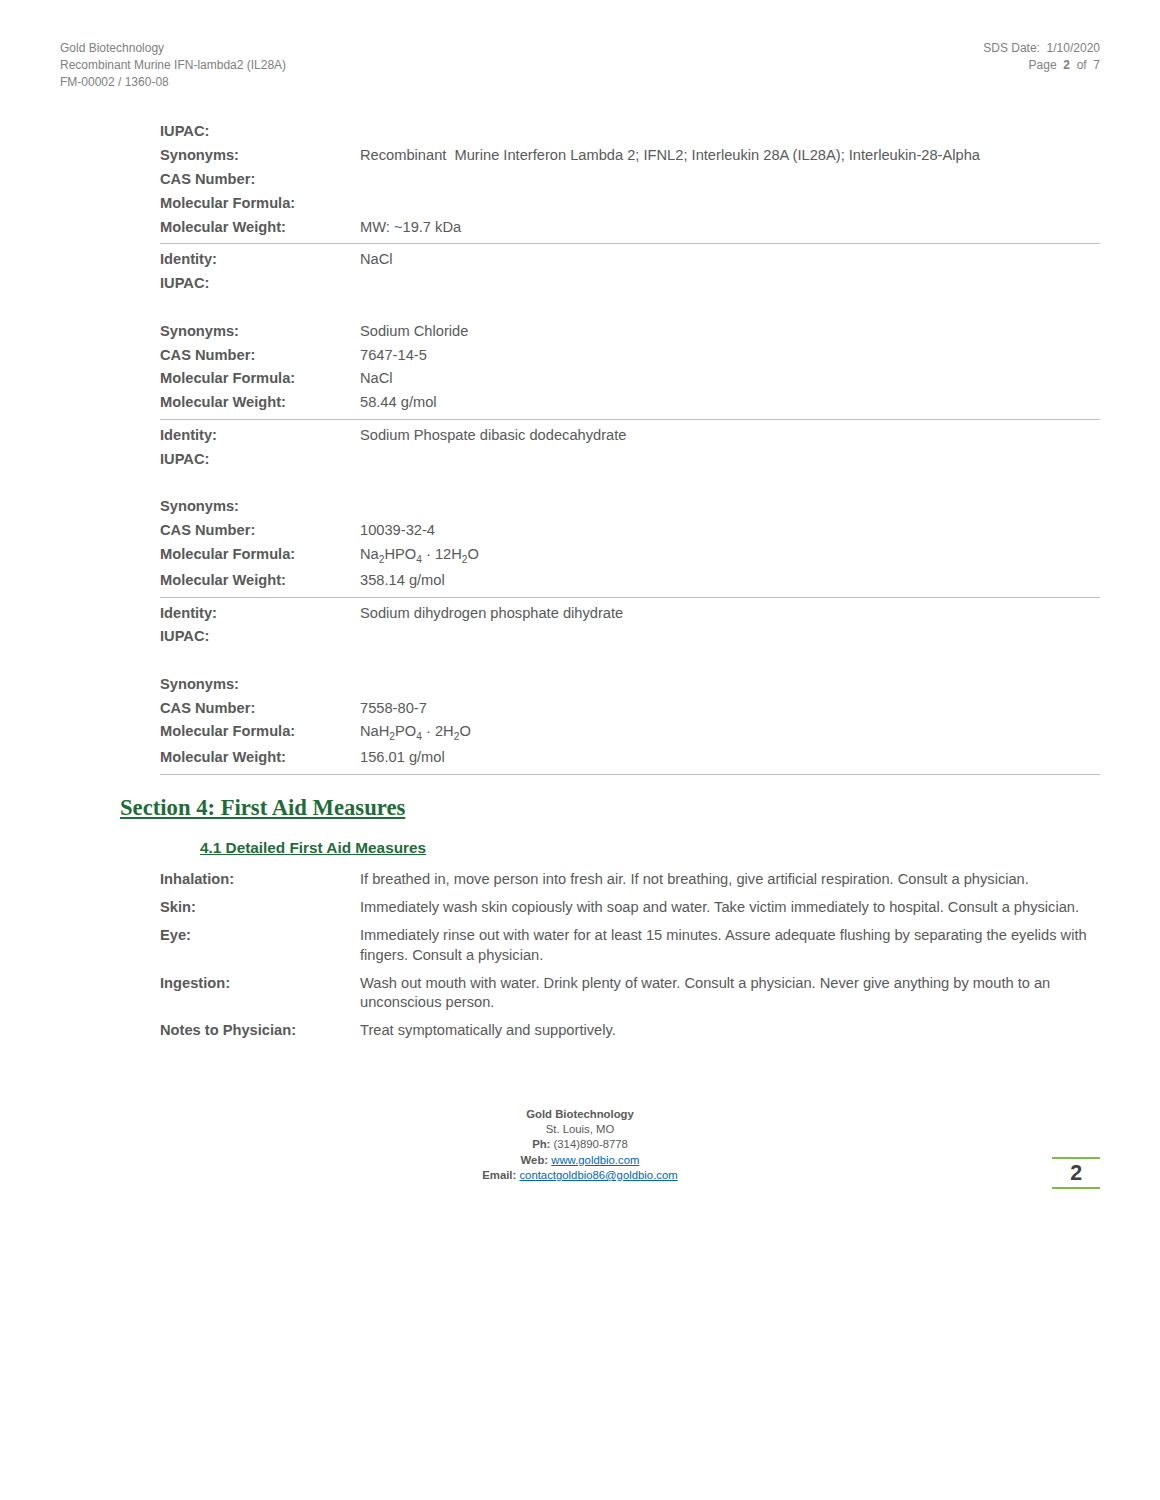Gold Biotechnology
Recombinant Murine IFN-lambda2 (IL28A)
FM-00002 / 1360-08
SDS Date: 1/10/2020
Page 2 of 7
| IUPAC: | |
| Synonyms: | Recombinant Murine Interferon Lambda 2; IFNL2; Interleukin 28A (IL28A); Interleukin-28-Alpha |
| CAS Number: | |
| Molecular Formula: | |
| Molecular Weight: | MW: ~19.7 kDa |
| Identity: | NaCl |
| IUPAC: | |
| Synonyms: | Sodium Chloride |
| CAS Number: | 7647-14-5 |
| Molecular Formula: | NaCl |
| Molecular Weight: | 58.44 g/mol |
| Identity: | Sodium Phospate dibasic dodecahydrate |
| IUPAC: | |
| Synonyms: | |
| CAS Number: | 10039-32-4 |
| Molecular Formula: | Na 2 HPO 4 · 12H 2 O |
| Molecular Weight: | 358.14 g/mol |
| Identity: | Sodium dihydrogen phosphate dihydrate |
| IUPAC: | |
| Synonyms: | |
| CAS Number: | 7558-80-7 |
| Molecular Formula: | NaH 2 PO 4 · 2H 2 O |
| Molecular Weight: | 156.01 g/mol |
Section 4: First Aid Measures
4.1 Detailed First Aid Measures
| Inhalation: | If breathed in, move person into fresh air. If not breathing, give artificial respiration. Consult a physician. |
| Skin: | Immediately wash skin copiously with soap and water. Take victim immediately to hospital. Consult a physician. |
| Eye: | Immediately rinse out with water for at least 15 minutes. Assure adequate flushing by separating the eyelids with fingers. Consult a physician. |
| Ingestion: | Wash out mouth with water. Drink plenty of water. Consult a physician. Never give anything by mouth to an unconscious person. |
| Notes to Physician: | Treat symptomatically and supportively. |
Gold Biotechnology
St. Louis, MO
Ph: (314)890-8778
Web: www.goldbio.com
Email: contactgoldbio86@goldbio.com
2